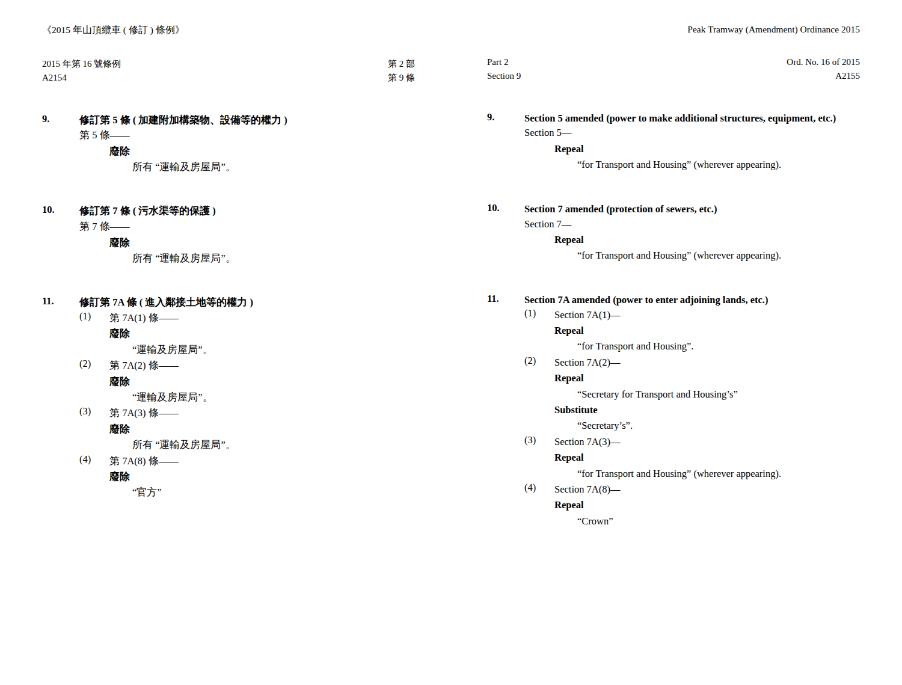《2015 年山頂纜車 ( 修訂 ) 條例》
2015 年第 16 號條例
A2154
第 2 部
第 9 條
9.
修訂第 5 條 ( 加建附加構築物、設備等的權力 )
第 5 條——
廢除
所有 “運輸及房屋局”。
10.
修訂第 7 條 ( 污水渠等的保護 )
第 7 條——
廢除
所有 “運輸及房屋局”。
11.
修訂第 7A 條 ( 進入鄰接土地等的權力 )
(1)
第 7A(1) 條——
廢除
“運輸及房屋局”。
(2)
第 7A(2) 條——
廢除
“運輸及房屋局”。
(3)
第 7A(3) 條——
廢除
所有 “運輸及房屋局”。
(4)
第 7A(8) 條——
廢除
“官方”
Peak Tramway (Amendment) Ordinance 2015
Part 2
Section 9
Ord. No. 16 of 2015
A2155
9.
Section 5 amended (power to make additional structures, equipment, etc.)
Section 5—
Repeal
“for Transport and Housing” (wherever appearing).
10.
Section 7 amended (protection of sewers, etc.)
Section 7—
Repeal
“for Transport and Housing” (wherever appearing).
11.
Section 7A amended (power to enter adjoining lands, etc.)
(1)
Section 7A(1)—
Repeal
“for Transport and Housing”.
(2)
Section 7A(2)—
Repeal
“Secretary for Transport and Housing’s”
Substitute
“Secretary’s”.
(3)
Section 7A(3)—
Repeal
“for Transport and Housing” (wherever appearing).
(4)
Section 7A(8)—
Repeal
“Crown”